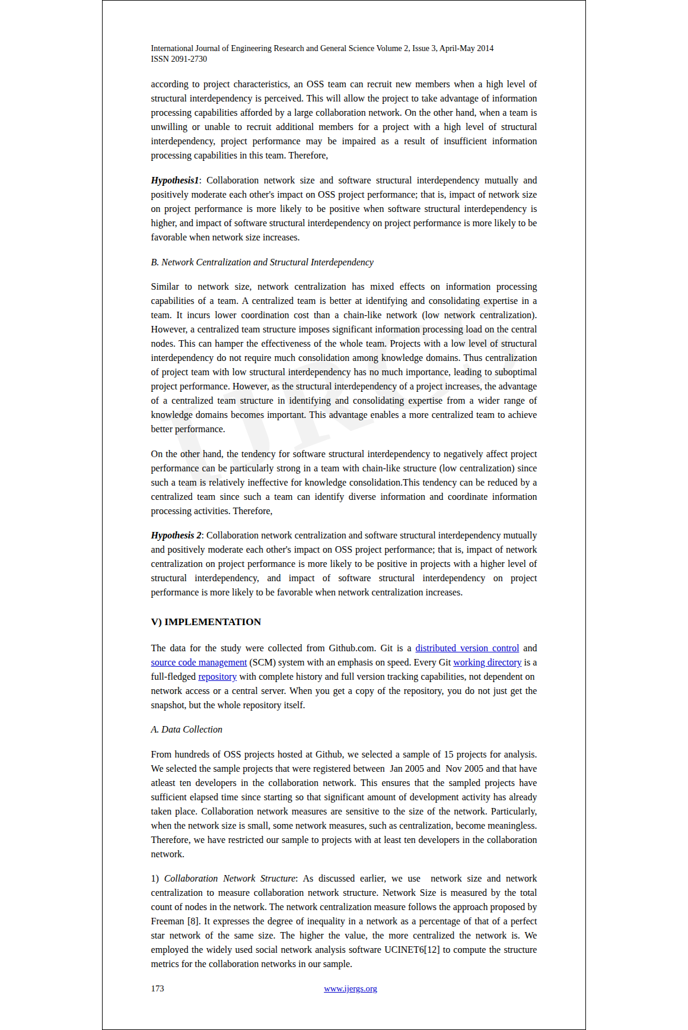IJRCS
International Journal of Engineering Research and General Science Volume 2, Issue 3, April-May 2014
ISSN 2091-2730
according to project characteristics, an OSS team can recruit new members when a high level of structural interdependency is perceived. This will allow the project to take advantage of information processing capabilities afforded by a large collaboration network. On the other hand, when a team is unwilling or unable to recruit additional members for a project with a high level of structural interdependency, project performance may be impaired as a result of insufficient information processing capabilities in this team. Therefore,
Hypothesis1: Collaboration network size and software structural interdependency mutually and positively moderate each other's impact on OSS project performance; that is, impact of network size on project performance is more likely to be positive when software structural interdependency is higher, and impact of software structural interdependency on project performance is more likely to be favorable when network size increases.
B. Network Centralization and Structural Interdependency
Similar to network size, network centralization has mixed effects on information processing capabilities of a team. A centralized team is better at identifying and consolidating expertise in a team. It incurs lower coordination cost than a chain-like network (low network centralization). However, a centralized team structure imposes significant information processing load on the central nodes. This can hamper the effectiveness of the whole team. Projects with a low level of structural interdependency do not require much consolidation among knowledge domains. Thus centralization of project team with low structural interdependency has no much importance, leading to suboptimal project performance. However, as the structural interdependency of a project increases, the advantage of a centralized team structure in identifying and consolidating expertise from a wider range of knowledge domains becomes important. This advantage enables a more centralized team to achieve better performance.
On the other hand, the tendency for software structural interdependency to negatively affect project performance can be particularly strong in a team with chain-like structure (low centralization) since such a team is relatively ineffective for knowledge consolidation.This tendency can be reduced by a centralized team since such a team can identify diverse information and coordinate information processing activities. Therefore,
Hypothesis 2: Collaboration network centralization and software structural interdependency mutually and positively moderate each other's impact on OSS project performance; that is, impact of network centralization on project performance is more likely to be positive in projects with a higher level of structural interdependency, and impact of software structural interdependency on project performance is more likely to be favorable when network centralization increases.
V) IMPLEMENTATION
The data for the study were collected from Github.com. Git is a distributed version control and source code management (SCM) system with an emphasis on speed. Every Git working directory is a full-fledged repository with complete history and full version tracking capabilities, not dependent on network access or a central server. When you get a copy of the repository, you do not just get the snapshot, but the whole repository itself.
A. Data Collection
From hundreds of OSS projects hosted at Github, we selected a sample of 15 projects for analysis. We selected the sample projects that were registered between Jan 2005 and Nov 2005 and that have atleast ten developers in the collaboration network. This ensures that the sampled projects have sufficient elapsed time since starting so that significant amount of development activity has already taken place. Collaboration network measures are sensitive to the size of the network. Particularly, when the network size is small, some network measures, such as centralization, become meaningless. Therefore, we have restricted our sample to projects with at least ten developers in the collaboration network.
1) Collaboration Network Structure: As discussed earlier, we use network size and network centralization to measure collaboration network structure. Network Size is measured by the total count of nodes in the network. The network centralization measure follows the approach proposed by Freeman [8]. It expresses the degree of inequality in a network as a percentage of that of a perfect star network of the same size. The higher the value, the more centralized the network is. We employed the widely used social network analysis software UCINET6[12] to compute the structure metrics for the collaboration networks in our sample.
173 www.ijergs.org